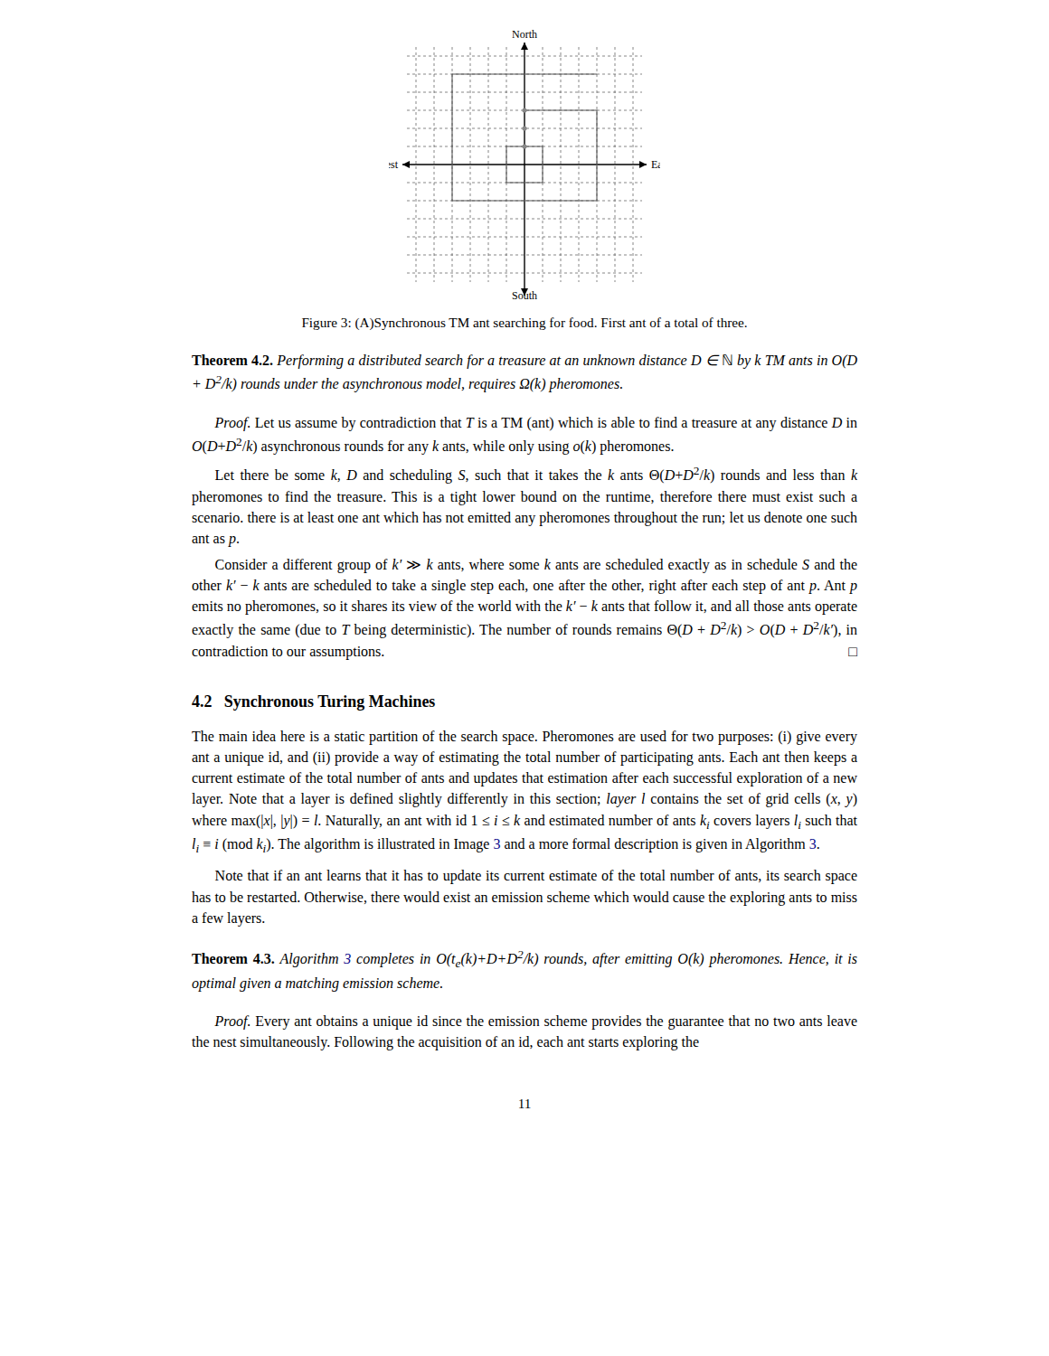North South West East
Figure 3: (A)Synchronous TM ant searching for food. First ant of a total of three.
Theorem 4.2. Performing a distributed search for a treasure at an unknown distance D ∈ ℕ by k TM ants in O(D + D2/k) rounds under the asynchronous model, requires Ω(k) pheromones.
Proof. Let us assume by contradiction that T is a TM (ant) which is able to find a treasure at any distance D in O(D+D2/k) asynchronous rounds for any k ants, while only using o(k) pheromones.
Let there be some k, D and scheduling S, such that it takes the k ants Θ(D+D2/k) rounds and less than k pheromones to find the treasure. This is a tight lower bound on the runtime, therefore there must exist such a scenario. there is at least one ant which has not emitted any pheromones throughout the run; let us denote one such ant as p.
Consider a different group of k′ ≫ k ants, where some k ants are scheduled exactly as in schedule S and the other k′ − k ants are scheduled to take a single step each, one after the other, right after each step of ant p. Ant p emits no pheromones, so it shares its view of the world with the k′ − k ants that follow it, and all those ants operate exactly the same (due to T being deterministic). The number of rounds remains Θ(D + D2/k) > O(D + D2/k′), in contradiction to our assumptions. □
4.2 Synchronous Turing Machines
The main idea here is a static partition of the search space. Pheromones are used for two purposes: (i) give every ant a unique id, and (ii) provide a way of estimating the total number of participating ants. Each ant then keeps a current estimate of the total number of ants and updates that estimation after each successful exploration of a new layer. Note that a layer is defined slightly differently in this section; layer l contains the set of grid cells (x, y) where max(|x|, |y|) = l. Naturally, an ant with id 1 ≤ i ≤ k and estimated number of ants ki covers layers li such that li ≡ i (mod ki). The algorithm is illustrated in Image 3 and a more formal description is given in Algorithm 3.
Note that if an ant learns that it has to update its current estimate of the total number of ants, its search space has to be restarted. Otherwise, there would exist an emission scheme which would cause the exploring ants to miss a few layers.
Theorem 4.3. Algorithm 3 completes in O(te(k)+D+D2/k) rounds, after emitting O(k) pheromones. Hence, it is optimal given a matching emission scheme.
Proof. Every ant obtains a unique id since the emission scheme provides the guarantee that no two ants leave the nest simultaneously. Following the acquisition of an id, each ant starts exploring the
11